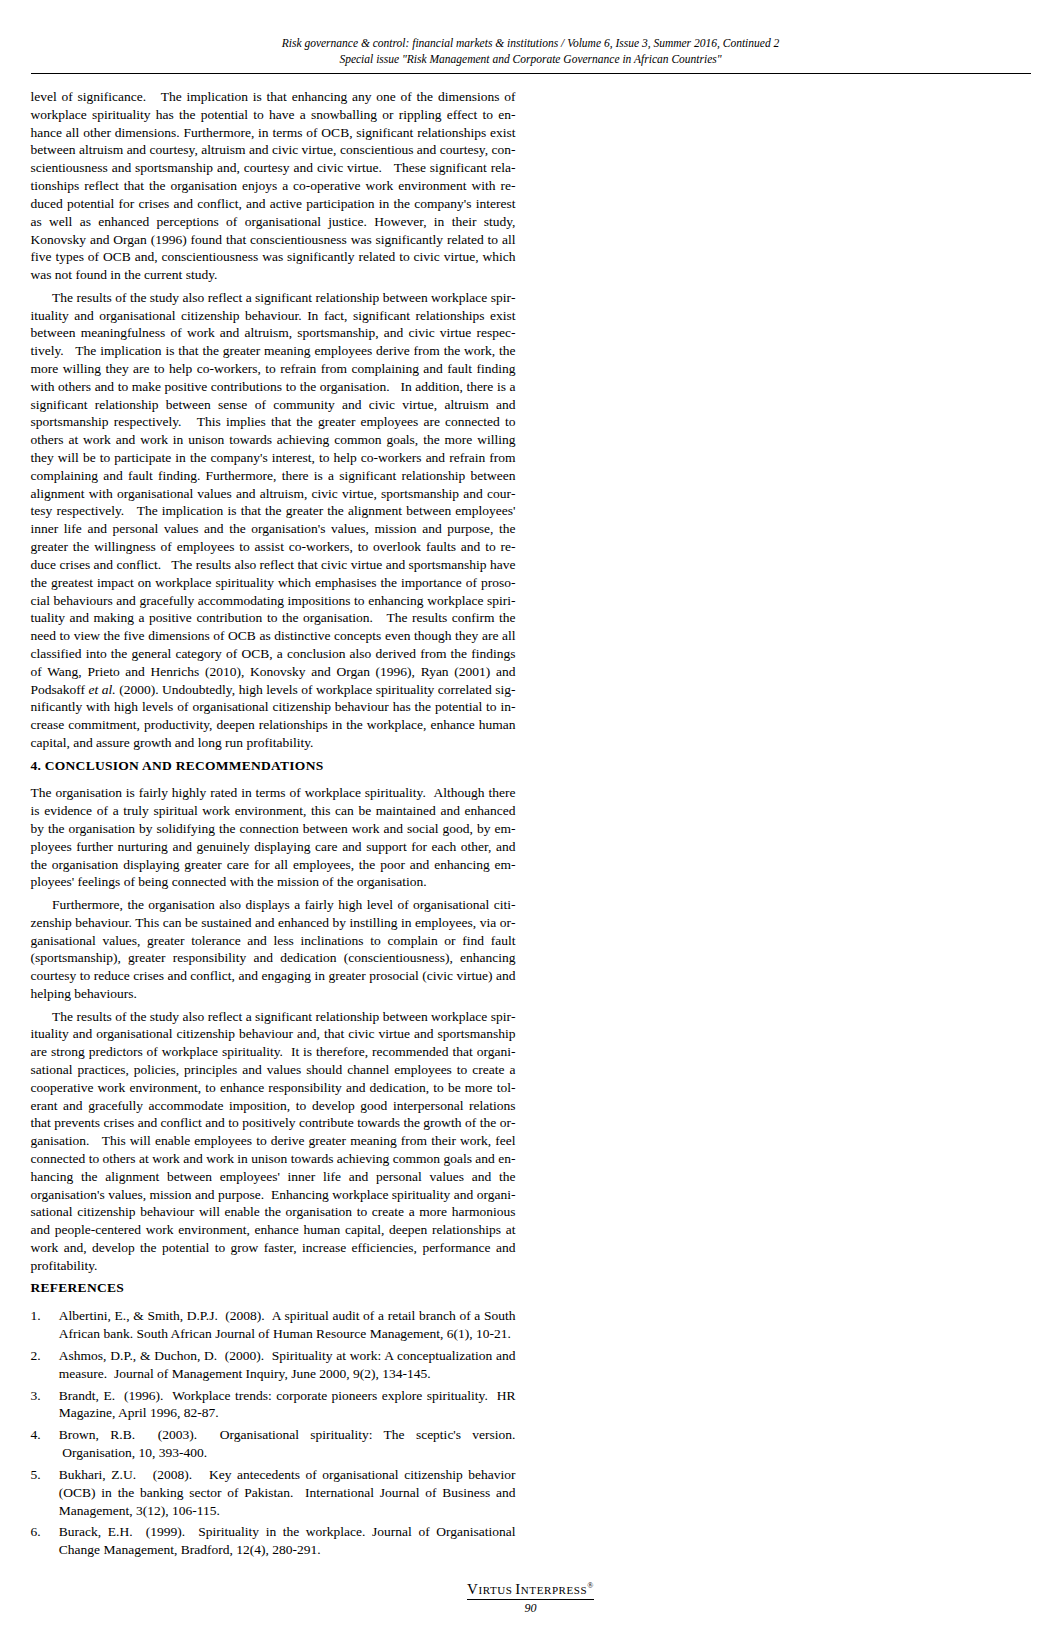Risk governance & control: financial markets & institutions / Volume 6, Issue 3, Summer 2016, Continued 2
Special issue "Risk Management and Corporate Governance in African Countries"
level of significance. The implication is that enhancing any one of the dimensions of workplace spirituality has the potential to have a snowballing or rippling effect to enhance all other dimensions. Furthermore, in terms of OCB, significant relationships exist between altruism and courtesy, altruism and civic virtue, conscientious and courtesy, conscientiousness and sportsmanship and, courtesy and civic virtue. These significant relationships reflect that the organisation enjoys a co-operative work environment with reduced potential for crises and conflict, and active participation in the company's interest as well as enhanced perceptions of organisational justice. However, in their study, Konovsky and Organ (1996) found that conscientiousness was significantly related to all five types of OCB and, conscientiousness was significantly related to civic virtue, which was not found in the current study.
The results of the study also reflect a significant relationship between workplace spirituality and organisational citizenship behaviour. In fact, significant relationships exist between meaningfulness of work and altruism, sportsmanship, and civic virtue respectively. The implication is that the greater meaning employees derive from the work, the more willing they are to help co-workers, to refrain from complaining and fault finding with others and to make positive contributions to the organisation. In addition, there is a significant relationship between sense of community and civic virtue, altruism and sportsmanship respectively. This implies that the greater employees are connected to others at work and work in unison towards achieving common goals, the more willing they will be to participate in the company's interest, to help co-workers and refrain from complaining and fault finding. Furthermore, there is a significant relationship between alignment with organisational values and altruism, civic virtue, sportsmanship and courtesy respectively. The implication is that the greater the alignment between employees' inner life and personal values and the organisation's values, mission and purpose, the greater the willingness of employees to assist co-workers, to overlook faults and to reduce crises and conflict. The results also reflect that civic virtue and sportsmanship have the greatest impact on workplace spirituality which emphasises the importance of prosocial behaviours and gracefully accommodating impositions to enhancing workplace spirituality and making a positive contribution to the organisation. The results confirm the need to view the five dimensions of OCB as distinctive concepts even though they are all classified into the general category of OCB, a conclusion also derived from the findings of Wang, Prieto and Henrichs (2010), Konovsky and Organ (1996), Ryan (2001) and Podsakoff et al. (2000). Undoubtedly, high levels of workplace spirituality correlated significantly with high levels of organisational citizenship behaviour has the potential to increase commitment, productivity, deepen relationships in the workplace, enhance human capital, and assure growth and long run profitability.
4. CONCLUSION AND RECOMMENDATIONS
The organisation is fairly highly rated in terms of workplace spirituality. Although there is evidence of a truly spiritual work environment, this can be maintained and enhanced by the organisation by solidifying the connection between work and social good, by employees further nurturing and genuinely displaying care and support for each other, and the organisation displaying greater care for all employees, the poor and enhancing employees' feelings of being connected with the mission of the organisation.
Furthermore, the organisation also displays a fairly high level of organisational citizenship behaviour. This can be sustained and enhanced by instilling in employees, via organisational values, greater tolerance and less inclinations to complain or find fault (sportsmanship), greater responsibility and dedication (conscientiousness), enhancing courtesy to reduce crises and conflict, and engaging in greater prosocial (civic virtue) and helping behaviours.
The results of the study also reflect a significant relationship between workplace spirituality and organisational citizenship behaviour and, that civic virtue and sportsmanship are strong predictors of workplace spirituality. It is therefore, recommended that organisational practices, policies, principles and values should channel employees to create a cooperative work environment, to enhance responsibility and dedication, to be more tolerant and gracefully accommodate imposition, to develop good interpersonal relations that prevents crises and conflict and to positively contribute towards the growth of the organisation. This will enable employees to derive greater meaning from their work, feel connected to others at work and work in unison towards achieving common goals and enhancing the alignment between employees' inner life and personal values and the organisation's values, mission and purpose. Enhancing workplace spirituality and organisational citizenship behaviour will enable the organisation to create a more harmonious and people-centered work environment, enhance human capital, deepen relationships at work and, develop the potential to grow faster, increase efficiencies, performance and profitability.
REFERENCES
Albertini, E., & Smith, D.P.J. (2008). A spiritual audit of a retail branch of a South African bank. South African Journal of Human Resource Management, 6(1), 10-21.
Ashmos, D.P., & Duchon, D. (2000). Spirituality at work: A conceptualization and measure. Journal of Management Inquiry, June 2000, 9(2), 134-145.
Brandt, E. (1996). Workplace trends: corporate pioneers explore spirituality. HR Magazine, April 1996, 82-87.
Brown, R.B. (2003). Organisational spirituality: The sceptic's version. Organisation, 10, 393-400.
Bukhari, Z.U. (2008). Key antecedents of organisational citizenship behavior (OCB) in the banking sector of Pakistan. International Journal of Business and Management, 3(12), 106-115.
Burack, E.H. (1999). Spirituality in the workplace. Journal of Organisational Change Management, Bradford, 12(4), 280-291.
Virtus Interpress®
90